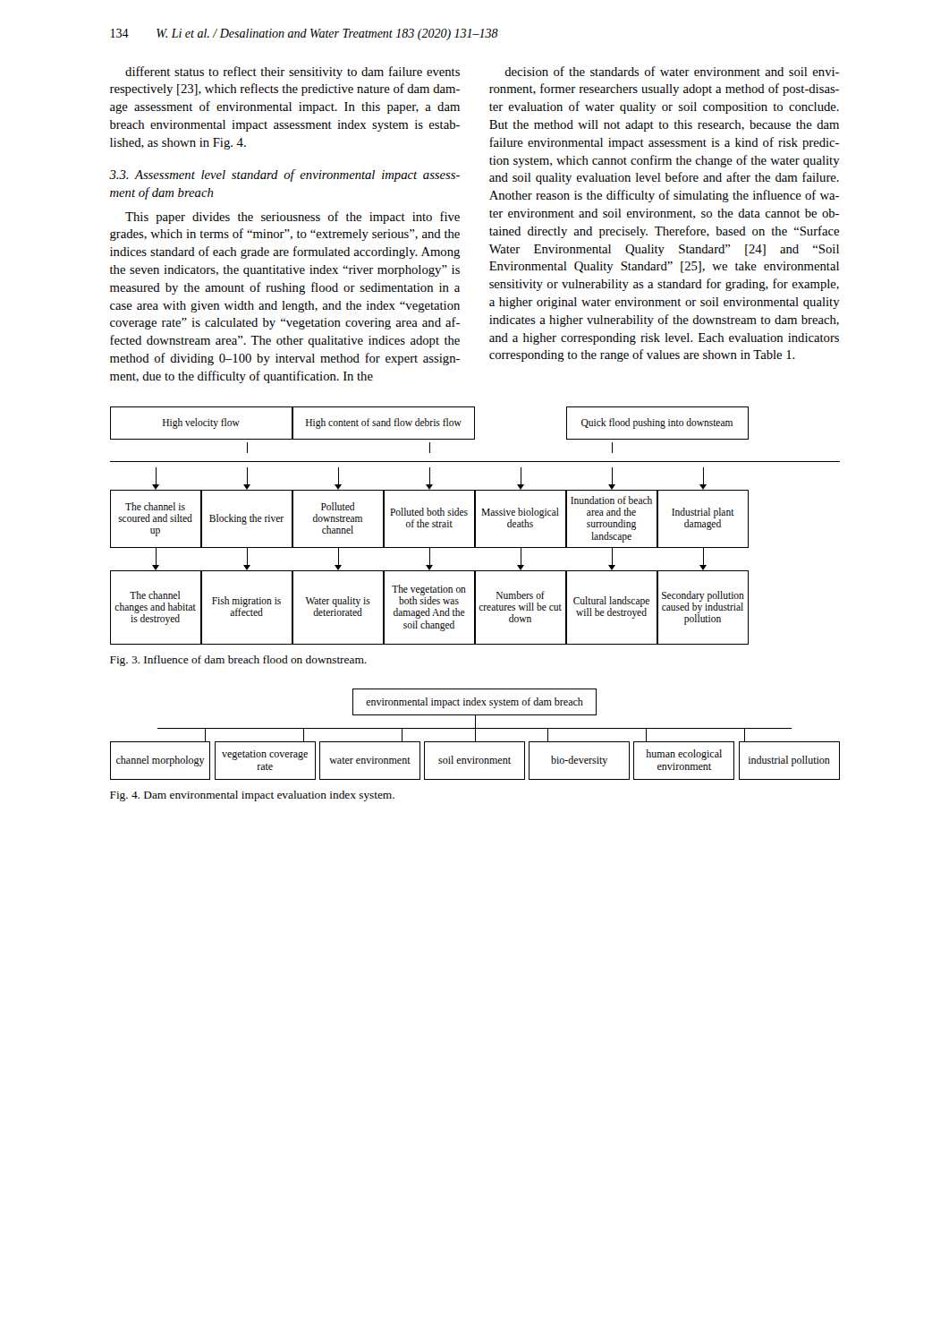134 W. Li et al. / Desalination and Water Treatment 183 (2020) 131–138
different status to reflect their sensitivity to dam failure events respectively [23], which reflects the predictive nature of dam damage assessment of environmental impact. In this paper, a dam breach environmental impact assessment index system is established, as shown in Fig. 4.
3.3. Assessment level standard of environmental impact assessment of dam breach
This paper divides the seriousness of the impact into five grades, which in terms of “minor”, to “extremely serious”, and the indices standard of each grade are formulated accordingly. Among the seven indicators, the quantitative index “river morphology” is measured by the amount of rushing flood or sedimentation in a case area with given width and length, and the index “vegetation coverage rate” is calculated by “vegetation covering area and affected downstream area”. The other qualitative indices adopt the method of dividing 0–100 by interval method for expert assignment, due to the difficulty of quantification. In the
decision of the standards of water environment and soil environment, former researchers usually adopt a method of post-disaster evaluation of water quality or soil composition to conclude. But the method will not adapt to this research, because the dam failure environmental impact assessment is a kind of risk prediction system, which cannot confirm the change of the water quality and soil quality evaluation level before and after the dam failure. Another reason is the difficulty of simulating the influence of water environment and soil environment, so the data cannot be obtained directly and precisely. Therefore, based on the “Surface Water Environmental Quality Standard” [24] and “Soil Environmental Quality Standard” [25], we take environmental sensitivity or vulnerability as a standard for grading, for example, a higher original water environment or soil environmental quality indicates a higher vulnerability of the downstream to dam breach, and a higher corresponding risk level. Each evaluation indicators corresponding to the range of values are shown in Table 1.
| High velocity flow | High content of sand flow debris flow | | Quick flood pushing into downsteam | |
| The channel is scoured and silted up | Blocking the river | Polluted downstream channel | Polluted both sides of the strait | Massive biological deaths | Inundation of beach area and the surrounding landscape | Industrial plant damaged | |
| The channel changes and habitat is destroyed | Fish migration is affected | Water quality is deteriorated | The vegetation on both sides was damaged And the soil changed | Numbers of creatures will be cut down | Cultural landscape will be destroyed | Secondary pollution caused by industrial pollution | |
Fig. 3. Influence of dam breach flood on downstream.
environmental impact index system of dam breach
channel morphology
vegetation coverage rate
water environment
soil environment
bio-deversity
human ecological environment
industrial pollution
Fig. 4. Dam environmental impact evaluation index system.